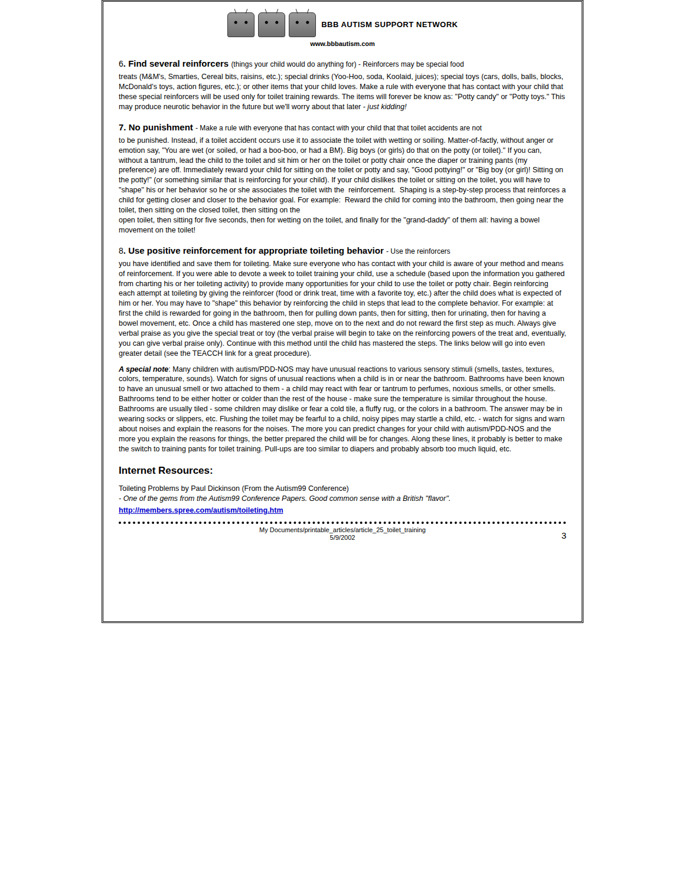BBB AUTISM SUPPORT NETWORK
www.bbbautism.com
6. Find several reinforcers (things your child would do anything for) - Reinforcers may be special food
treats (M&M's, Smarties, Cereal bits, raisins, etc.); special drinks (Yoo-Hoo, soda, Koolaid, juices); special toys (cars, dolls, balls, blocks, McDonald's toys, action figures, etc.); or other items that your child loves. Make a rule with everyone that has contact with your child that these special reinforcers will be used only for toilet training rewards. The items will forever be know as: "Potty candy" or "Potty toys." This may produce neurotic behavior in the future but we'll worry about that later - just kidding!
7. No punishment - Make a rule with everyone that has contact with your child that that toilet accidents are not
to be punished. Instead, if a toilet accident occurs use it to associate the toilet with wetting or soiling. Matter-of-factly, without anger or emotion say, "You are wet (or soiled, or had a boo-boo, or had a BM). Big boys (or girls) do that on the potty (or toilet)." If you can, without a tantrum, lead the child to the toilet and sit him or her on the toilet or potty chair once the diaper or training pants (my preference) are off. Immediately reward your child for sitting on the toilet or potty and say, "Good pottying!" or "Big boy (or girl)! Sitting on the potty!" (or something similar that is reinforcing for your child). If your child dislikes the toilet or sitting on the toilet, you will have to "shape" his or her behavior so he or she associates the toilet with the reinforcement. Shaping is a step-by-step process that reinforces a child for getting closer and closer to the behavior goal. For example: Reward the child for coming into the bathroom, then going near the toilet, then sitting on the closed toilet, then sitting on the
open toilet, then sitting for five seconds, then for wetting on the toilet, and finally for the "grand-daddy" of them all: having a bowel movement on the toilet!
8. Use positive reinforcement for appropriate toileting behavior - Use the reinforcers
you have identified and save them for toileting. Make sure everyone who has contact with your child is aware of your method and means of reinforcement. If you were able to devote a week to toilet training your child, use a schedule (based upon the information you gathered from charting his or her toileting activity) to provide many opportunities for your child to use the toilet or potty chair. Begin reinforcing each attempt at toileting by giving the reinforcer (food or drink treat, time with a favorite toy, etc.) after the child does what is expected of him or her. You may have to "shape" this behavior by reinforcing the child in steps that lead to the complete behavior. For example: at first the child is rewarded for going in the bathroom, then for pulling down pants, then for sitting, then for urinating, then for having a bowel movement, etc. Once a child has mastered one step, move on to the next and do not reward the first step as much. Always give verbal praise as you give the special treat or toy (the verbal praise will begin to take on the reinforcing powers of the treat and, eventually, you can give verbal praise only). Continue with this method until the child has mastered the steps. The links below will go into even greater detail (see the TEACCH link for a great procedure).
A special note: Many children with autism/PDD-NOS may have unusual reactions to various sensory stimuli (smells, tastes, textures, colors, temperature, sounds). Watch for signs of unusual reactions when a child is in or near the bathroom. Bathrooms have been known to have an unusual smell or two attached to them - a child may react with fear or tantrum to perfumes, noxious smells, or other smells. Bathrooms tend to be either hotter or colder than the rest of the house - make sure the temperature is similar throughout the house. Bathrooms are usually tiled - some children may dislike or fear a cold tile, a fluffy rug, or the colors in a bathroom. The answer may be in wearing socks or slippers, etc. Flushing the toilet may be fearful to a child, noisy pipes may startle a child, etc. - watch for signs and warn about noises and explain the reasons for the noises. The more you can predict changes for your child with autism/PDD-NOS and the more you explain the reasons for things, the better prepared the child will be for changes. Along these lines, it probably is better to make the switch to training pants for toilet training. Pull-ups are too similar to diapers and probably absorb too much liquid, etc.
Internet Resources:
Toileting Problems by Paul Dickinson (From the Autism99 Conference)
- One of the gems from the Autism99 Conference Papers. Good common sense with a British "flavor".
http://members.spree.com/autism/toileting.htm
My Documents/printable_articles/article_25_toilet_training
5/9/2002
3